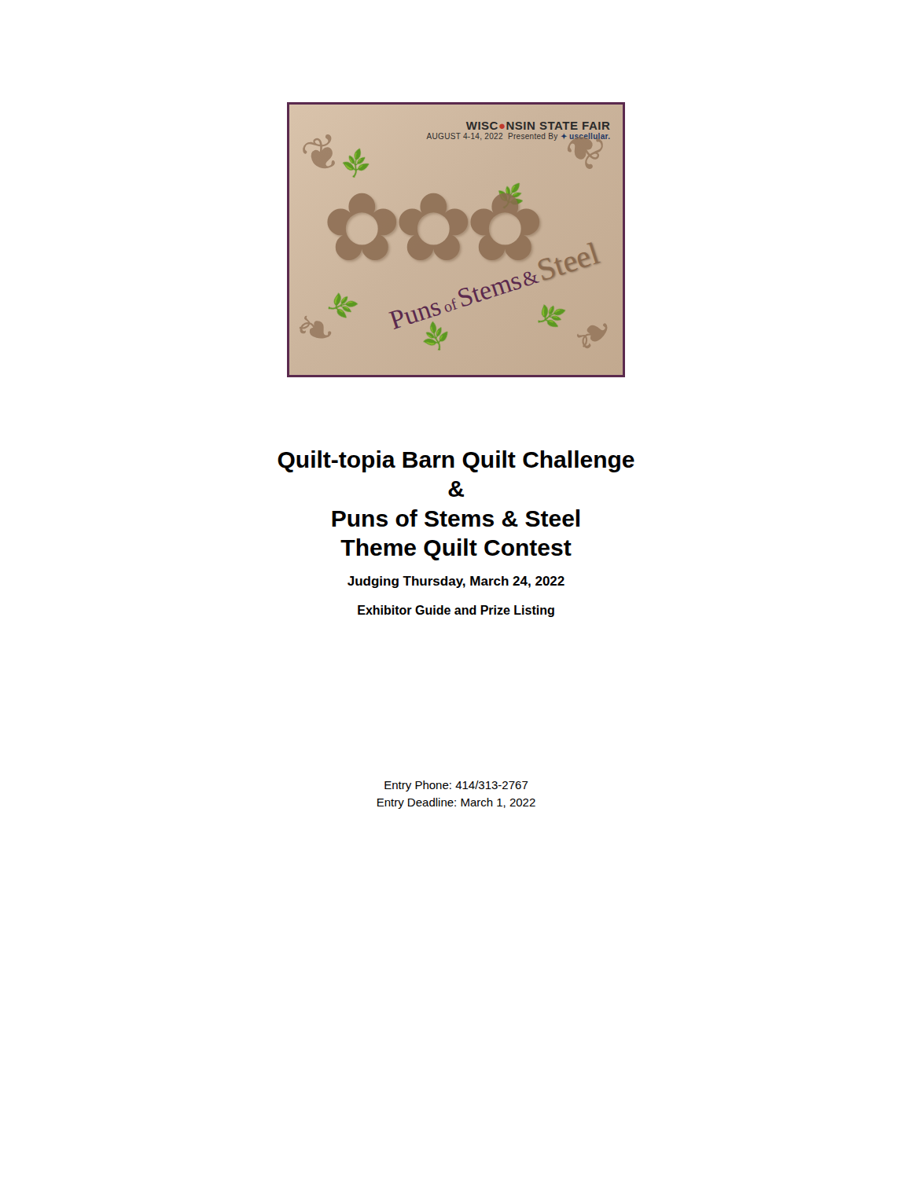WISC●NSIN STATE FAIR
AUGUST 4-14, 2022 Presented By ✦ uscellular.
❦
❧
❦
❧
🌿
🌿
🌿
🌿
🌿
✿✿✿
Puns of Stems&Steel
Quilt-topia Barn Quilt Challenge & Puns of Stems & Steel
Theme Quilt Contest
Judging Thursday, March 24, 2022
Exhibitor Guide and Prize Listing
Entry Phone: 414/313-2767
Entry Deadline: March 1, 2022